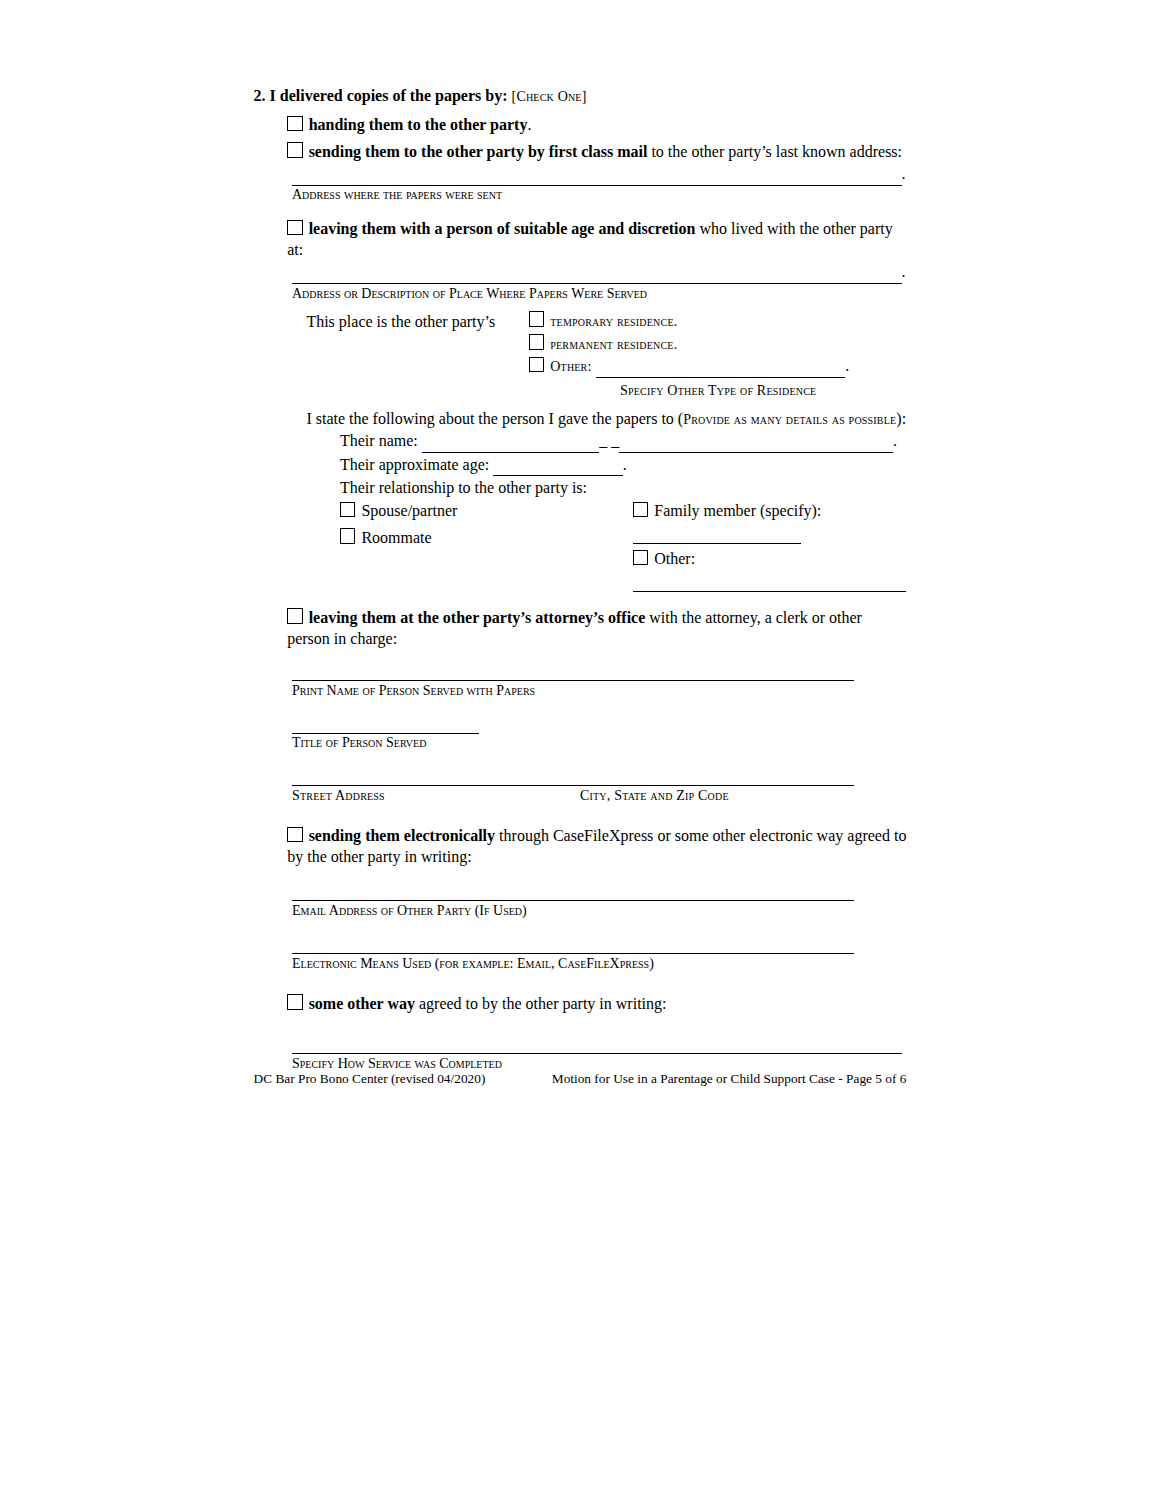2. I delivered copies of the papers by: [Check One]
handing them to the other party.
sending them to the other party by first class mail to the other party’s last known address:
. Address where the papers were sent
leaving them with a person of suitable age and discretion who lived with the other party at:
. Address or Description of Place Where Papers Were Served
This place is the other party’s
temporary residence.
permanent residence.
Other: .
Specify Other Type of Residence
I state the following about the person I gave the papers to (Provide as many details as possible):
Their name: _ _ .
Their approximate age: .
Their relationship to the other party is:
Spouse/partner
Roommate
Family member (specify):
Other:
leaving them at the other party’s attorney’s office with the attorney, a clerk or other person in charge:
Print Name of Person Served with Papers
Title of Person Served
Street Address City, State and Zip Code
sending them electronically through CaseFileXpress or some other electronic way agreed to by the other party in writing:
Email Address of Other Party (If Used)
Electronic Means Used (for example: Email, CaseFileXpress)
some other way agreed to by the other party in writing:
Specify How Service was Completed
DC Bar Pro Bono Center (revised 04/2020) Motion for Use in a Parentage or Child Support Case - Page 5 of 6